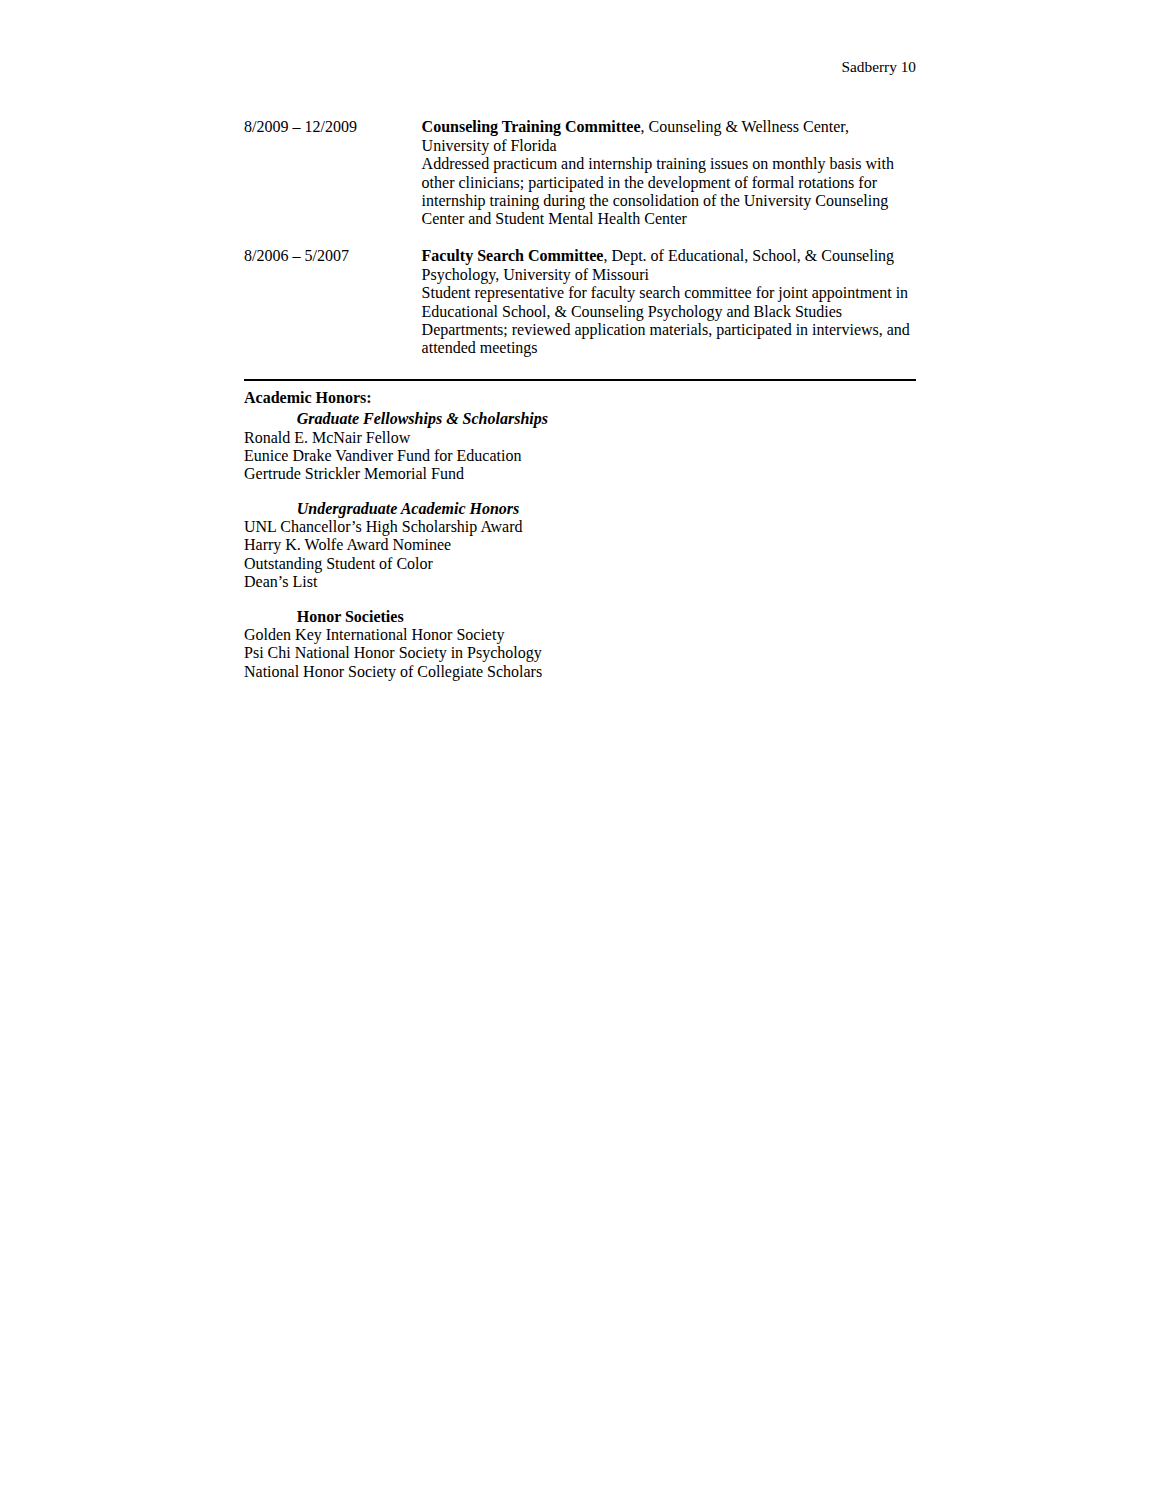Sadberry 10
| 8/2009 – 12/2009 | Counseling Training Committee , Counseling & Wellness Center, University of Florida Addressed practicum and internship training issues on monthly basis with other clinicians; participated in the development of formal rotations for internship training during the consolidation of the University Counseling Center and Student Mental Health Center |
| 8/2006 – 5/2007 | Faculty Search Committee , Dept. of Educational, School, & Counseling Psychology, University of Missouri Student representative for faculty search committee for joint appointment in Educational School, & Counseling Psychology and Black Studies Departments; reviewed application materials, participated in interviews, and attended meetings |
Academic Honors:
Graduate Fellowships & Scholarships
Ronald E. McNair Fellow
Eunice Drake Vandiver Fund for Education
Gertrude Strickler Memorial Fund
Undergraduate Academic Honors
UNL Chancellor’s High Scholarship Award
Harry K. Wolfe Award Nominee
Outstanding Student of Color
Dean’s List
Honor Societies
Golden Key International Honor Society
Psi Chi National Honor Society in Psychology
National Honor Society of Collegiate Scholars